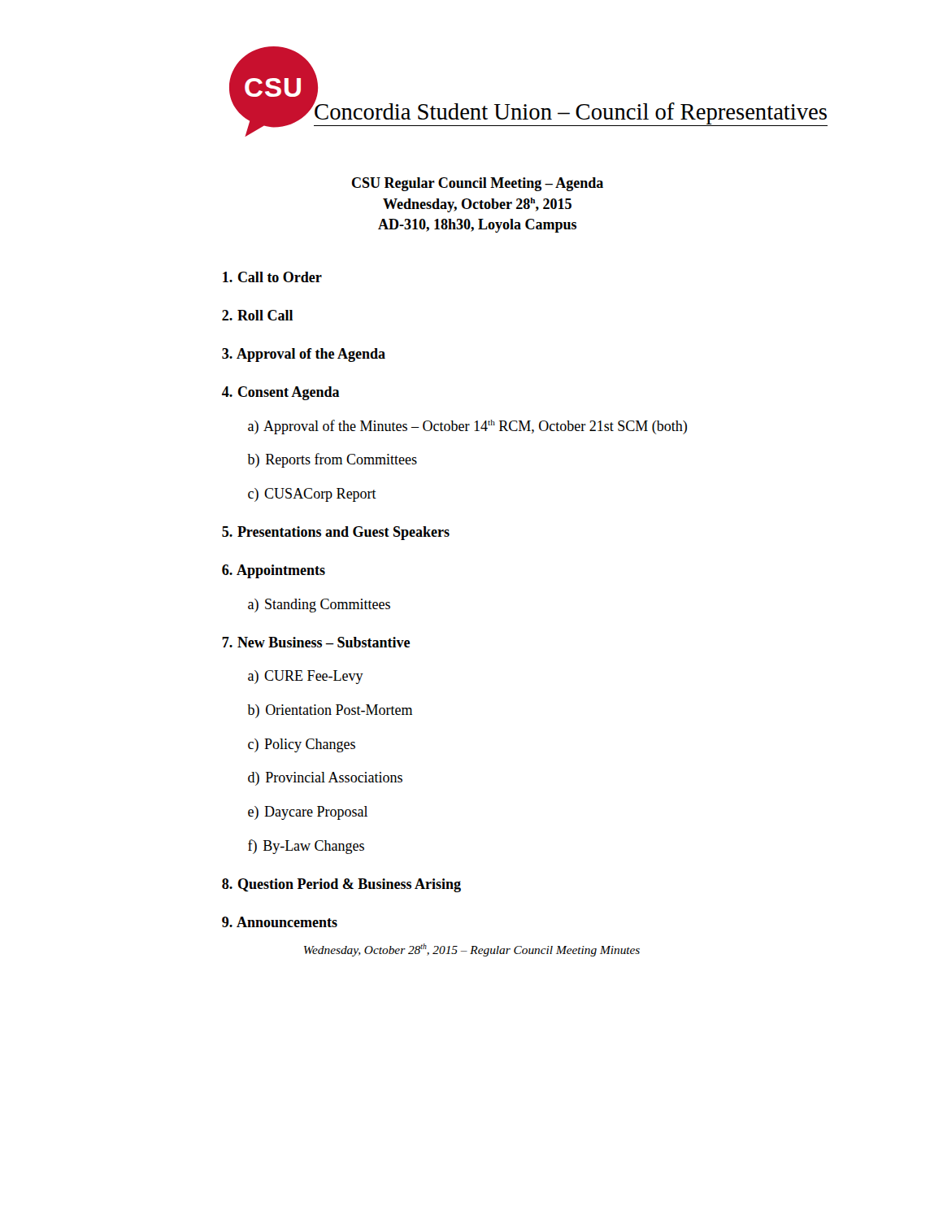CSU
Concordia Student Union – Council of Representatives
CSU Regular Council Meeting – Agenda
Wednesday, October 28h, 2015
AD-310, 18h30, Loyola Campus
1. Call to Order
2. Roll Call
3. Approval of the Agenda
4. Consent Agenda
a) Approval of the Minutes – October 14th RCM, October 21st SCM (both)
b) Reports from Committees
c) CUSACorp Report
5. Presentations and Guest Speakers
6. Appointments
a) Standing Committees
7. New Business – Substantive
a) CURE Fee-Levy
b) Orientation Post-Mortem
c) Policy Changes
d) Provincial Associations
e) Daycare Proposal
f) By-Law Changes
8. Question Period & Business Arising
9. Announcements
Wednesday, October 28th, 2015 – Regular Council Meeting Minutes